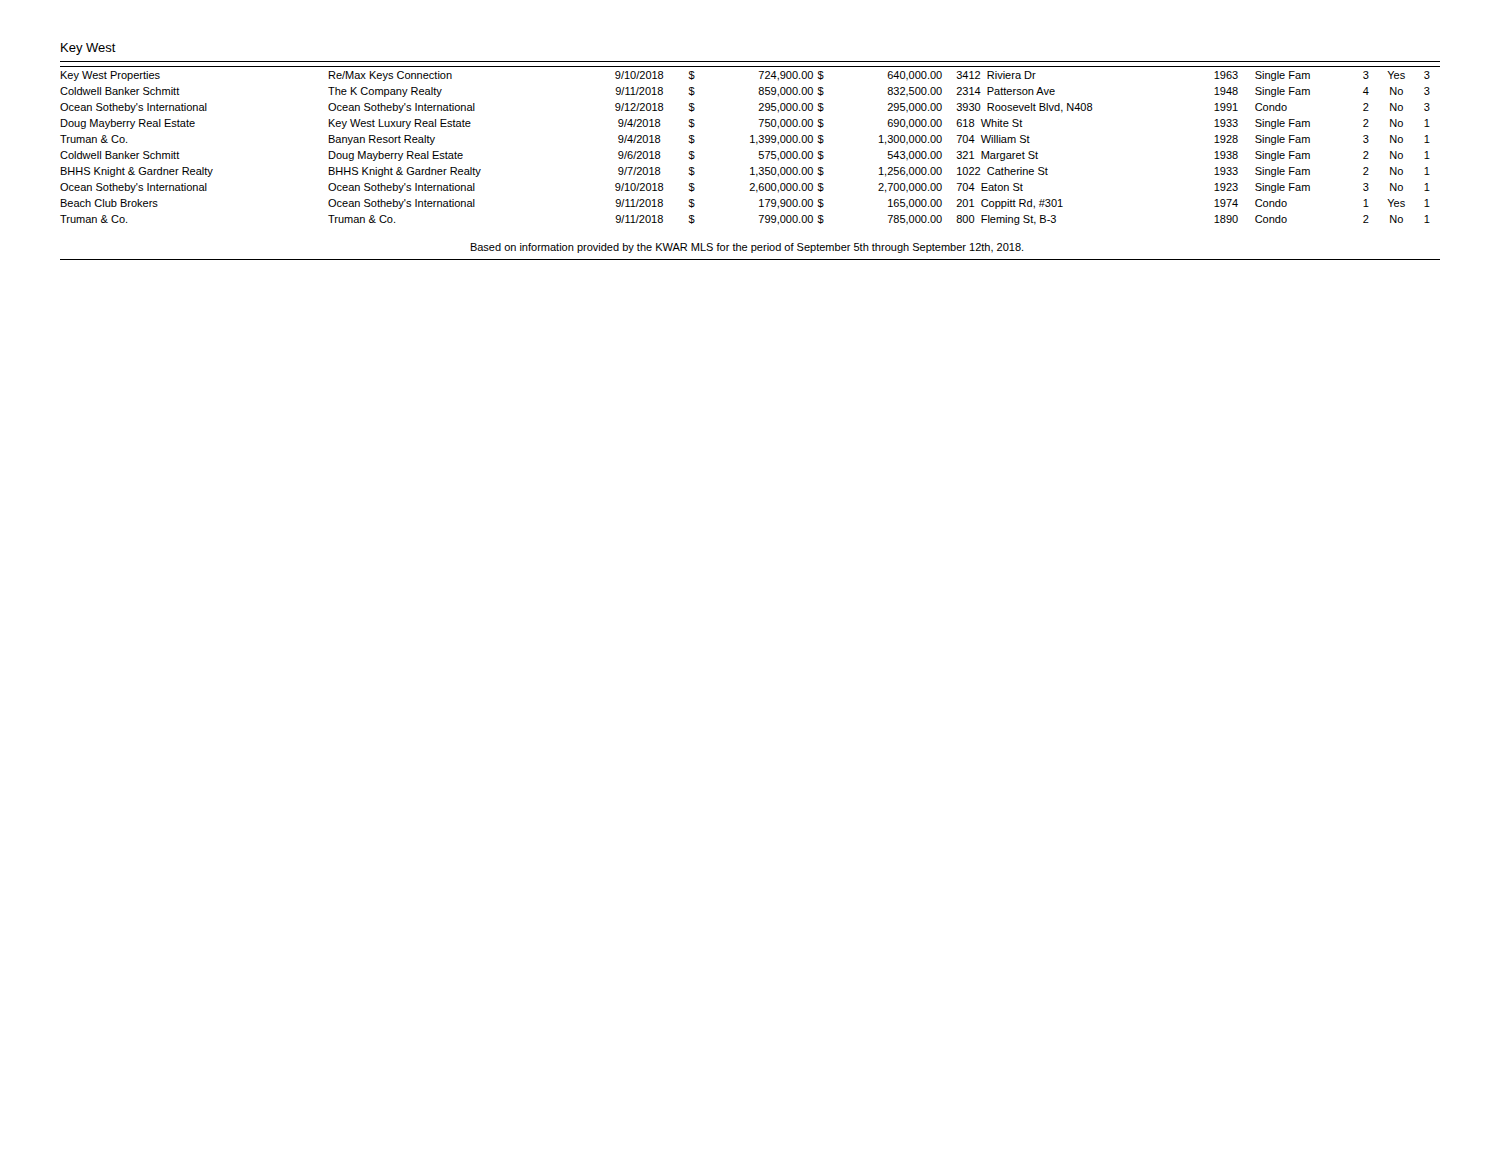Key West
| Key West Properties | Re/Max Keys Connection | 9/10/2018 | $ | 724,900.00 | $ | 640,000.00 | 3412 Riviera Dr | 1963 | Single Fam | 3 | Yes | 3 |
| Coldwell Banker Schmitt | The K Company Realty | 9/11/2018 | $ | 859,000.00 | $ | 832,500.00 | 2314 Patterson Ave | 1948 | Single Fam | 4 | No | 3 |
| Ocean Sotheby's International | Ocean Sotheby's International | 9/12/2018 | $ | 295,000.00 | $ | 295,000.00 | 3930 Roosevelt Blvd, N408 | 1991 | Condo | 2 | No | 3 |
| Doug Mayberry Real Estate | Key West Luxury Real Estate | 9/4/2018 | $ | 750,000.00 | $ | 690,000.00 | 618 White St | 1933 | Single Fam | 2 | No | 1 |
| Truman & Co. | Banyan Resort Realty | 9/4/2018 | $ | 1,399,000.00 | $ | 1,300,000.00 | 704 William St | 1928 | Single Fam | 3 | No | 1 |
| Coldwell Banker Schmitt | Doug Mayberry Real Estate | 9/6/2018 | $ | 575,000.00 | $ | 543,000.00 | 321 Margaret St | 1938 | Single Fam | 2 | No | 1 |
| BHHS Knight & Gardner Realty | BHHS Knight & Gardner Realty | 9/7/2018 | $ | 1,350,000.00 | $ | 1,256,000.00 | 1022 Catherine St | 1933 | Single Fam | 2 | No | 1 |
| Ocean Sotheby's International | Ocean Sotheby's International | 9/10/2018 | $ | 2,600,000.00 | $ | 2,700,000.00 | 704 Eaton St | 1923 | Single Fam | 3 | No | 1 |
| Beach Club Brokers | Ocean Sotheby's International | 9/11/2018 | $ | 179,900.00 | $ | 165,000.00 | 201 Coppitt Rd, #301 | 1974 | Condo | 1 | Yes | 1 |
| Truman & Co. | Truman & Co. | 9/11/2018 | $ | 799,000.00 | $ | 785,000.00 | 800 Fleming St, B-3 | 1890 | Condo | 2 | No | 1 |
| Based on information provided by the KWAR MLS for the period of September 5th through September 12th, 2018. |